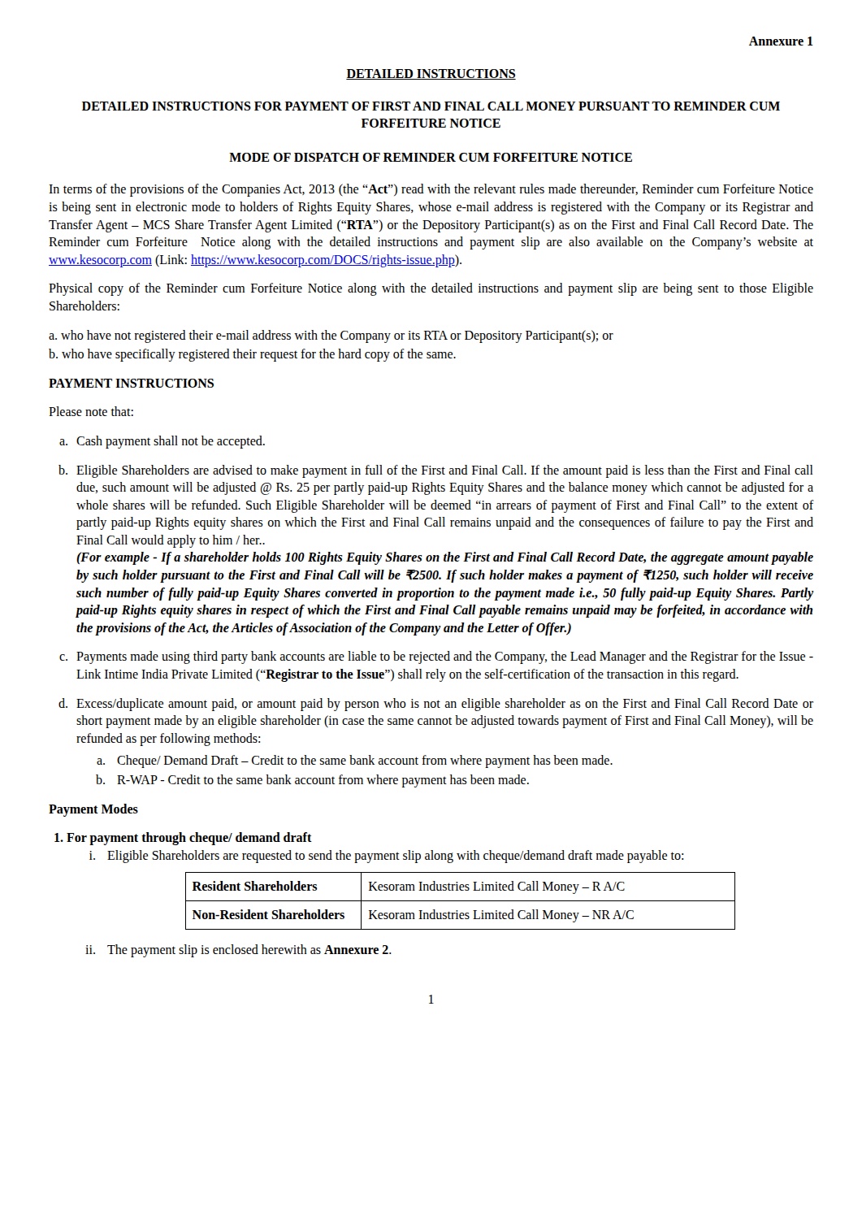Annexure 1
DETAILED INSTRUCTIONS
DETAILED INSTRUCTIONS FOR PAYMENT OF FIRST AND FINAL CALL MONEY PURSUANT TO REMINDER CUM FORFEITURE NOTICE
MODE OF DISPATCH OF REMINDER CUM FORFEITURE NOTICE
In terms of the provisions of the Companies Act, 2013 (the “Act”) read with the relevant rules made thereunder, Reminder cum Forfeiture Notice is being sent in electronic mode to holders of Rights Equity Shares, whose e-mail address is registered with the Company or its Registrar and Transfer Agent – MCS Share Transfer Agent Limited (“RTA”) or the Depository Participant(s) as on the First and Final Call Record Date. The Reminder cum Forfeiture Notice along with the detailed instructions and payment slip are also available on the Company’s website at www.kesocorp.com (Link: https://www.kesocorp.com/DOCS/rights-issue.php).
Physical copy of the Reminder cum Forfeiture Notice along with the detailed instructions and payment slip are being sent to those Eligible Shareholders:
a. who have not registered their e-mail address with the Company or its RTA or Depository Participant(s); or
b. who have specifically registered their request for the hard copy of the same.
PAYMENT INSTRUCTIONS
Please note that:
Cash payment shall not be accepted.
Eligible Shareholders are advised to make payment in full of the First and Final Call. If the amount paid is less than the First and Final call due, such amount will be adjusted @ Rs. 25 per partly paid-up Rights Equity Shares and the balance money which cannot be adjusted for a whole shares will be refunded. Such Eligible Shareholder will be deemed “in arrears of payment of First and Final Call” to the extent of partly paid-up Rights equity shares on which the First and Final Call remains unpaid and the consequences of failure to pay the First and Final Call would apply to him / her..
(For example - If a shareholder holds 100 Rights Equity Shares on the First and Final Call Record Date, the aggregate amount payable by such holder pursuant to the First and Final Call will be ₹2500. If such holder makes a payment of ₹1250, such holder will receive such number of fully paid-up Equity Shares converted in proportion to the payment made i.e., 50 fully paid-up Equity Shares. Partly paid-up Rights equity shares in respect of which the First and Final Call payable remains unpaid may be forfeited, in accordance with the provisions of the Act, the Articles of Association of the Company and the Letter of Offer.)
Payments made using third party bank accounts are liable to be rejected and the Company, the Lead Manager and the Registrar for the Issue - Link Intime India Private Limited (“Registrar to the Issue”) shall rely on the self-certification of the transaction in this regard.
Excess/duplicate amount paid, or amount paid by person who is not an eligible shareholder as on the First and Final Call Record Date or short payment made by an eligible shareholder (in case the same cannot be adjusted towards payment of First and Final Call Money), will be refunded as per following methods:
Cheque/ Demand Draft – Credit to the same bank account from where payment has been made.
R-WAP - Credit to the same bank account from where payment has been made.
Payment Modes
For payment through cheque/ demand draft
Eligible Shareholders are requested to send the payment slip along with cheque/demand draft made payable to:
| Resident Shareholders | Kesoram Industries Limited Call Money – R A/C |
| Non-Resident Shareholders | Kesoram Industries Limited Call Money – NR A/C |
The payment slip is enclosed herewith as Annexure 2.
1